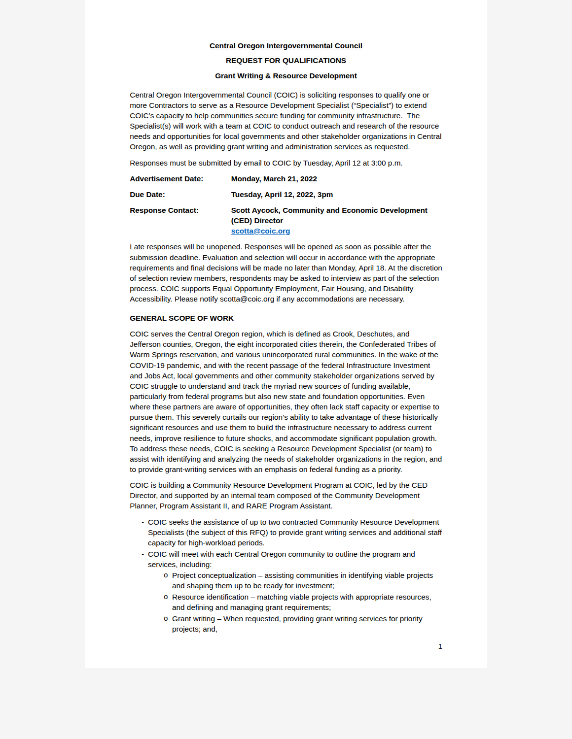Central Oregon Intergovernmental Council
REQUEST FOR QUALIFICATIONS
Grant Writing & Resource Development
Central Oregon Intergovernmental Council (COIC) is soliciting responses to qualify one or more Contractors to serve as a Resource Development Specialist (“Specialist”) to extend COIC’s capacity to help communities secure funding for community infrastructure. The Specialist(s) will work with a team at COIC to conduct outreach and research of the resource needs and opportunities for local governments and other stakeholder organizations in Central Oregon, as well as providing grant writing and administration services as requested.
Responses must be submitted by email to COIC by Tuesday, April 12 at 3:00 p.m.
Advertisement Date:
Monday, March 21, 2022
Due Date:
Tuesday, April 12, 2022, 3pm
Response Contact:
Scott Aycock, Community and Economic Development (CED) Director
scotta@coic.org
Late responses will be unopened. Responses will be opened as soon as possible after the submission deadline. Evaluation and selection will occur in accordance with the appropriate requirements and final decisions will be made no later than Monday, April 18. At the discretion of selection review members, respondents may be asked to interview as part of the selection process. COIC supports Equal Opportunity Employment, Fair Housing, and Disability Accessibility. Please notify scotta@coic.org if any accommodations are necessary.
General Scope of Work
COIC serves the Central Oregon region, which is defined as Crook, Deschutes, and Jefferson counties, Oregon, the eight incorporated cities therein, the Confederated Tribes of Warm Springs reservation, and various unincorporated rural communities. In the wake of the COVID-19 pandemic, and with the recent passage of the federal Infrastructure Investment and Jobs Act, local governments and other community stakeholder organizations served by COIC struggle to understand and track the myriad new sources of funding available, particularly from federal programs but also new state and foundation opportunities. Even where these partners are aware of opportunities, they often lack staff capacity or expertise to pursue them. This severely curtails our region’s ability to take advantage of these historically significant resources and use them to build the infrastructure necessary to address current needs, improve resilience to future shocks, and accommodate significant population growth. To address these needs, COIC is seeking a Resource Development Specialist (or team) to assist with identifying and analyzing the needs of stakeholder organizations in the region, and to provide grant-writing services with an emphasis on federal funding as a priority.
COIC is building a Community Resource Development Program at COIC, led by the CED Director, and supported by an internal team composed of the Community Development Planner, Program Assistant II, and RARE Program Assistant.
COIC seeks the assistance of up to two contracted Community Resource Development Specialists (the subject of this RFQ) to provide grant writing services and additional staff capacity for high-workload periods.
COIC will meet with each Central Oregon community to outline the program and services, including:
Project conceptualization – assisting communities in identifying viable projects and shaping them up to be ready for investment;
Resource identification – matching viable projects with appropriate resources, and defining and managing grant requirements;
Grant writing – When requested, providing grant writing services for priority projects; and,
1